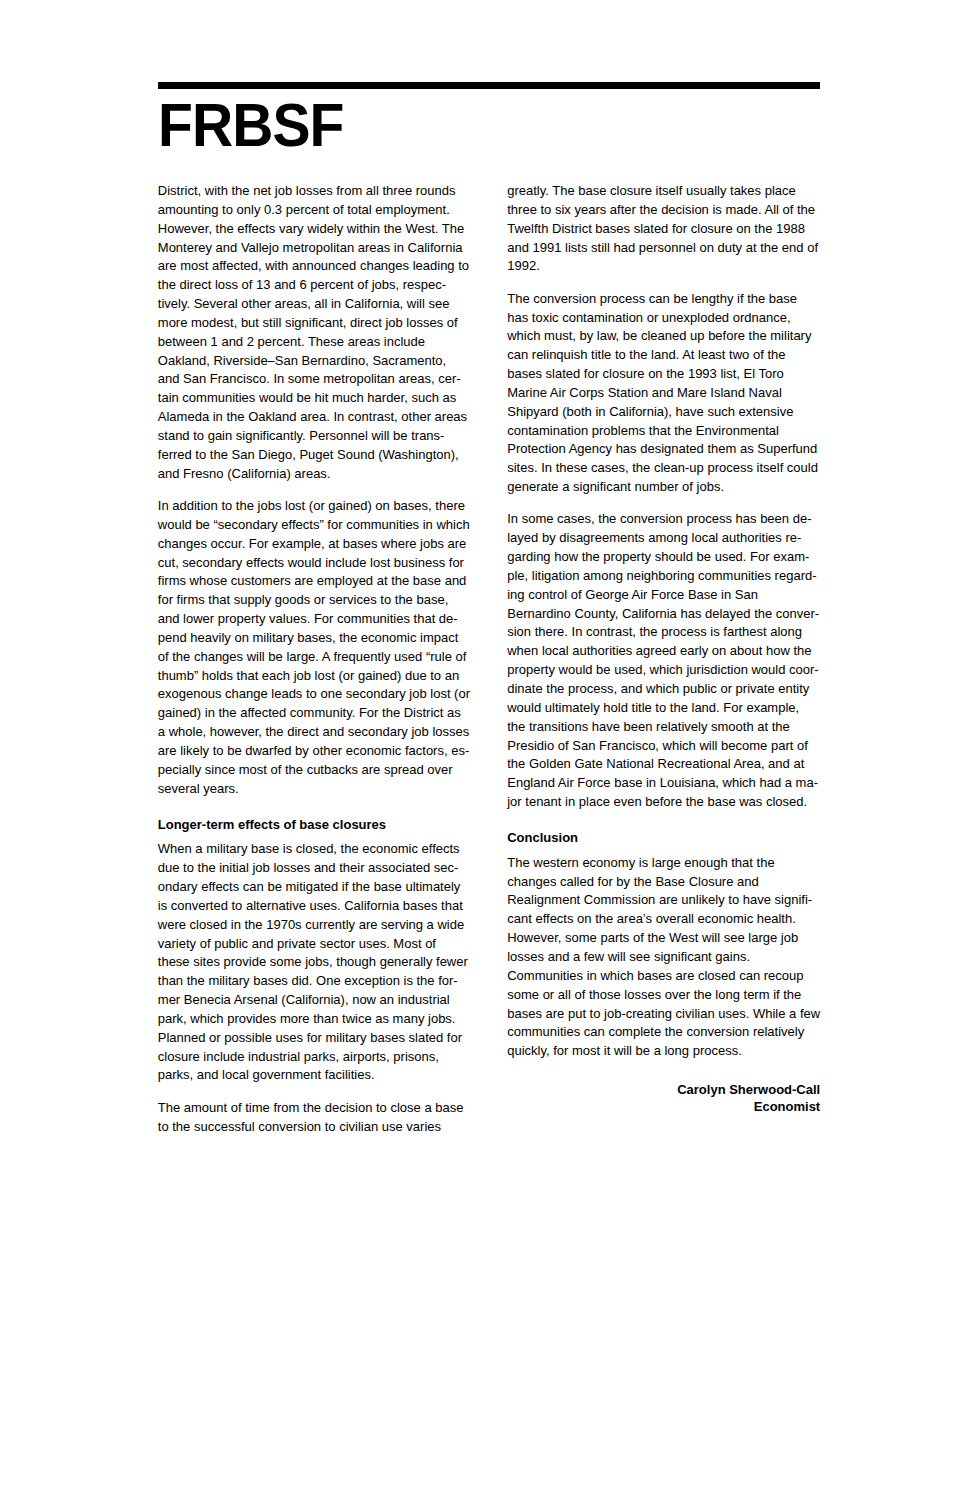FRBSF
District, with the net job losses from all three rounds amounting to only 0.3 percent of total employment. However, the effects vary widely within the West. The Monterey and Vallejo metropolitan areas in California are most affected, with announced changes leading to the direct loss of 13 and 6 percent of jobs, respectively. Several other areas, all in California, will see more modest, but still significant, direct job losses of between 1 and 2 percent. These areas include Oakland, Riverside–San Bernardino, Sacramento, and San Francisco. In some metropolitan areas, certain communities would be hit much harder, such as Alameda in the Oakland area. In contrast, other areas stand to gain significantly. Personnel will be transferred to the San Diego, Puget Sound (Washington), and Fresno (California) areas.
In addition to the jobs lost (or gained) on bases, there would be “secondary effects” for communities in which changes occur. For example, at bases where jobs are cut, secondary effects would include lost business for firms whose customers are employed at the base and for firms that supply goods or services to the base, and lower property values. For communities that depend heavily on military bases, the economic impact of the changes will be large. A frequently used “rule of thumb” holds that each job lost (or gained) due to an exogenous change leads to one secondary job lost (or gained) in the affected community. For the District as a whole, however, the direct and secondary job losses are likely to be dwarfed by other economic factors, especially since most of the cutbacks are spread over several years.
Longer-term effects of base closures
When a military base is closed, the economic effects due to the initial job losses and their associated secondary effects can be mitigated if the base ultimately is converted to alternative uses. California bases that were closed in the 1970s currently are serving a wide variety of public and private sector uses. Most of these sites provide some jobs, though generally fewer than the military bases did. One exception is the former Benecia Arsenal (California), now an industrial park, which provides more than twice as many jobs. Planned or possible uses for military bases slated for closure include industrial parks, airports, prisons, parks, and local government facilities.
The amount of time from the decision to close a base to the successful conversion to civilian use varies greatly. The base closure itself usually takes place three to six years after the decision is made. All of the Twelfth District bases slated for closure on the 1988 and 1991 lists still had personnel on duty at the end of 1992.
The conversion process can be lengthy if the base has toxic contamination or unexploded ordnance, which must, by law, be cleaned up before the military can relinquish title to the land. At least two of the bases slated for closure on the 1993 list, El Toro Marine Air Corps Station and Mare Island Naval Shipyard (both in California), have such extensive contamination problems that the Environmental Protection Agency has designated them as Superfund sites. In these cases, the clean-up process itself could generate a significant number of jobs.
In some cases, the conversion process has been delayed by disagreements among local authorities regarding how the property should be used. For example, litigation among neighboring communities regarding control of George Air Force Base in San Bernardino County, California has delayed the conversion there. In contrast, the process is farthest along when local authorities agreed early on about how the property would be used, which jurisdiction would coordinate the process, and which public or private entity would ultimately hold title to the land. For example, the transitions have been relatively smooth at the Presidio of San Francisco, which will become part of the Golden Gate National Recreational Area, and at England Air Force base in Louisiana, which had a major tenant in place even before the base was closed.
Conclusion
The western economy is large enough that the changes called for by the Base Closure and Realignment Commission are unlikely to have significant effects on the area’s overall economic health. However, some parts of the West will see large job losses and a few will see significant gains. Communities in which bases are closed can recoup some or all of those losses over the long term if the bases are put to job-creating civilian uses. While a few communities can complete the conversion relatively quickly, for most it will be a long process.
Carolyn Sherwood-Call Economist